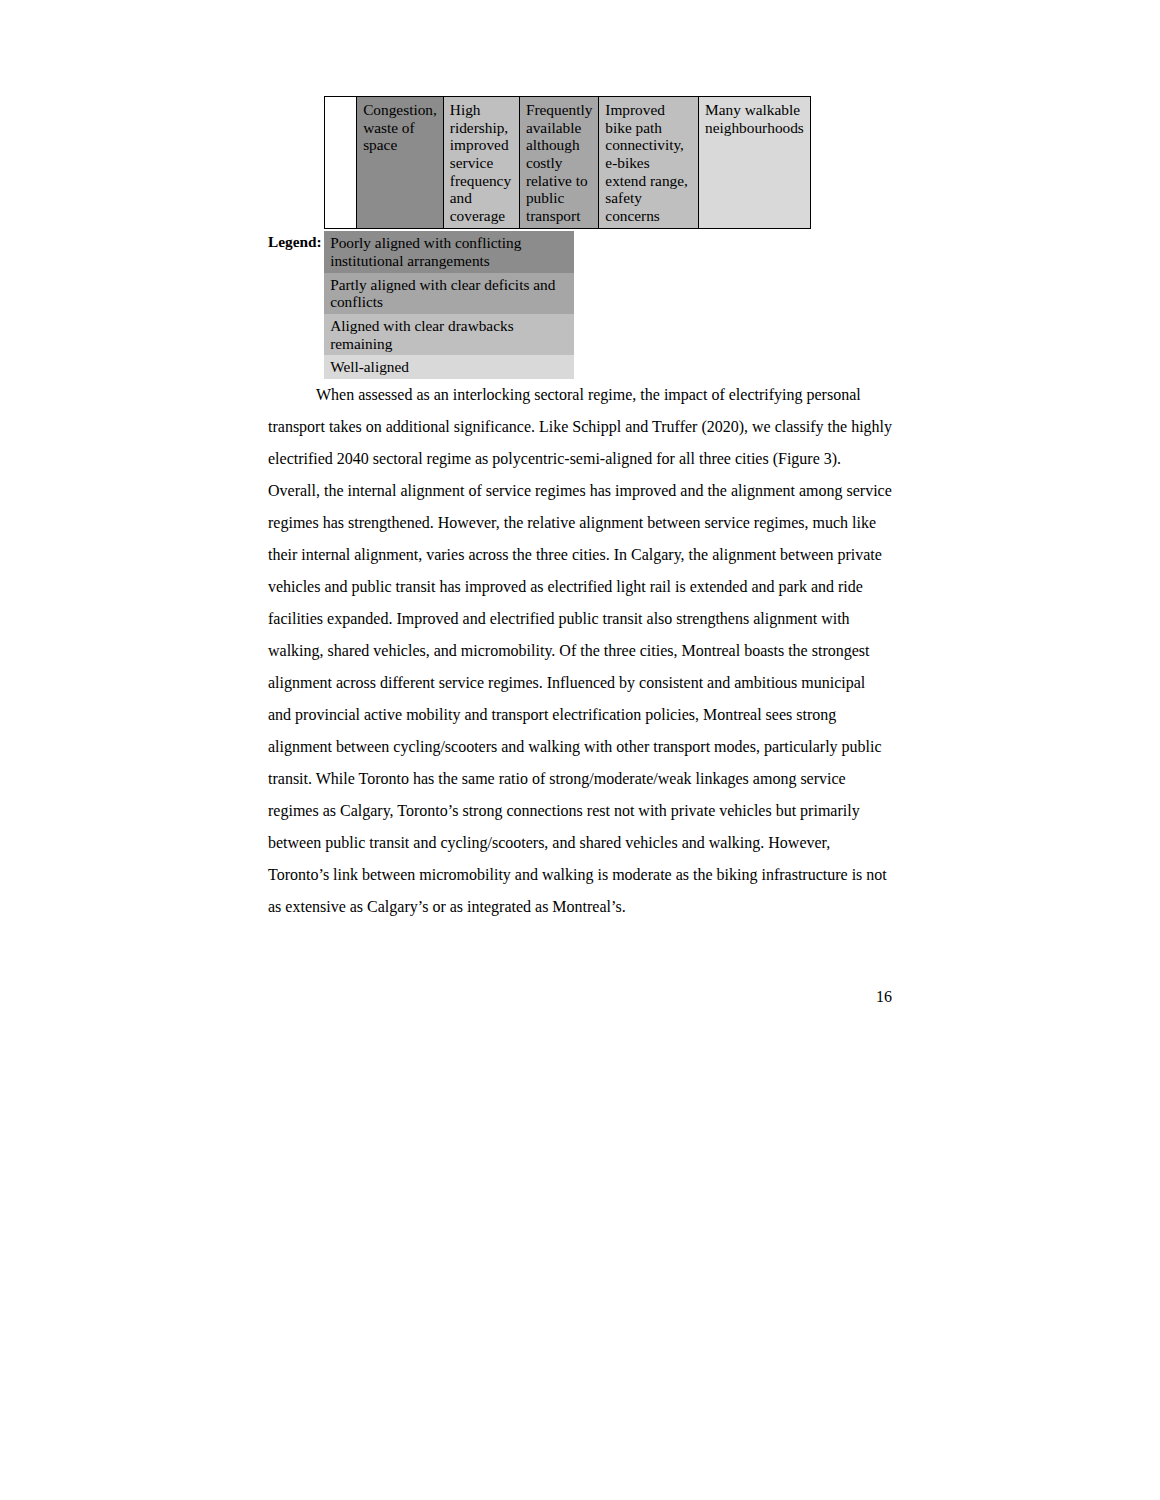| | Congestion, waste of space | High ridership, improved service frequency and coverage | Frequently available although costly relative to public transport | Improved bike path connectivity, e-bikes extend range, safety concerns | Many walkable neighbourhoods |
Legend:
| Poorly aligned with conflicting institutional arrangements |
| Partly aligned with clear deficits and conflicts |
| Aligned with clear drawbacks remaining |
| Well-aligned |
When assessed as an interlocking sectoral regime, the impact of electrifying personal transport takes on additional significance. Like Schippl and Truffer (2020), we classify the highly electrified 2040 sectoral regime as polycentric-semi-aligned for all three cities (Figure 3). Overall, the internal alignment of service regimes has improved and the alignment among service regimes has strengthened. However, the relative alignment between service regimes, much like their internal alignment, varies across the three cities. In Calgary, the alignment between private vehicles and public transit has improved as electrified light rail is extended and park and ride facilities expanded. Improved and electrified public transit also strengthens alignment with walking, shared vehicles, and micromobility. Of the three cities, Montreal boasts the strongest alignment across different service regimes. Influenced by consistent and ambitious municipal and provincial active mobility and transport electrification policies, Montreal sees strong alignment between cycling/scooters and walking with other transport modes, particularly public transit. While Toronto has the same ratio of strong/moderate/weak linkages among service regimes as Calgary, Toronto’s strong connections rest not with private vehicles but primarily between public transit and cycling/scooters, and shared vehicles and walking. However, Toronto’s link between micromobility and walking is moderate as the biking infrastructure is not as extensive as Calgary’s or as integrated as Montreal’s.
16